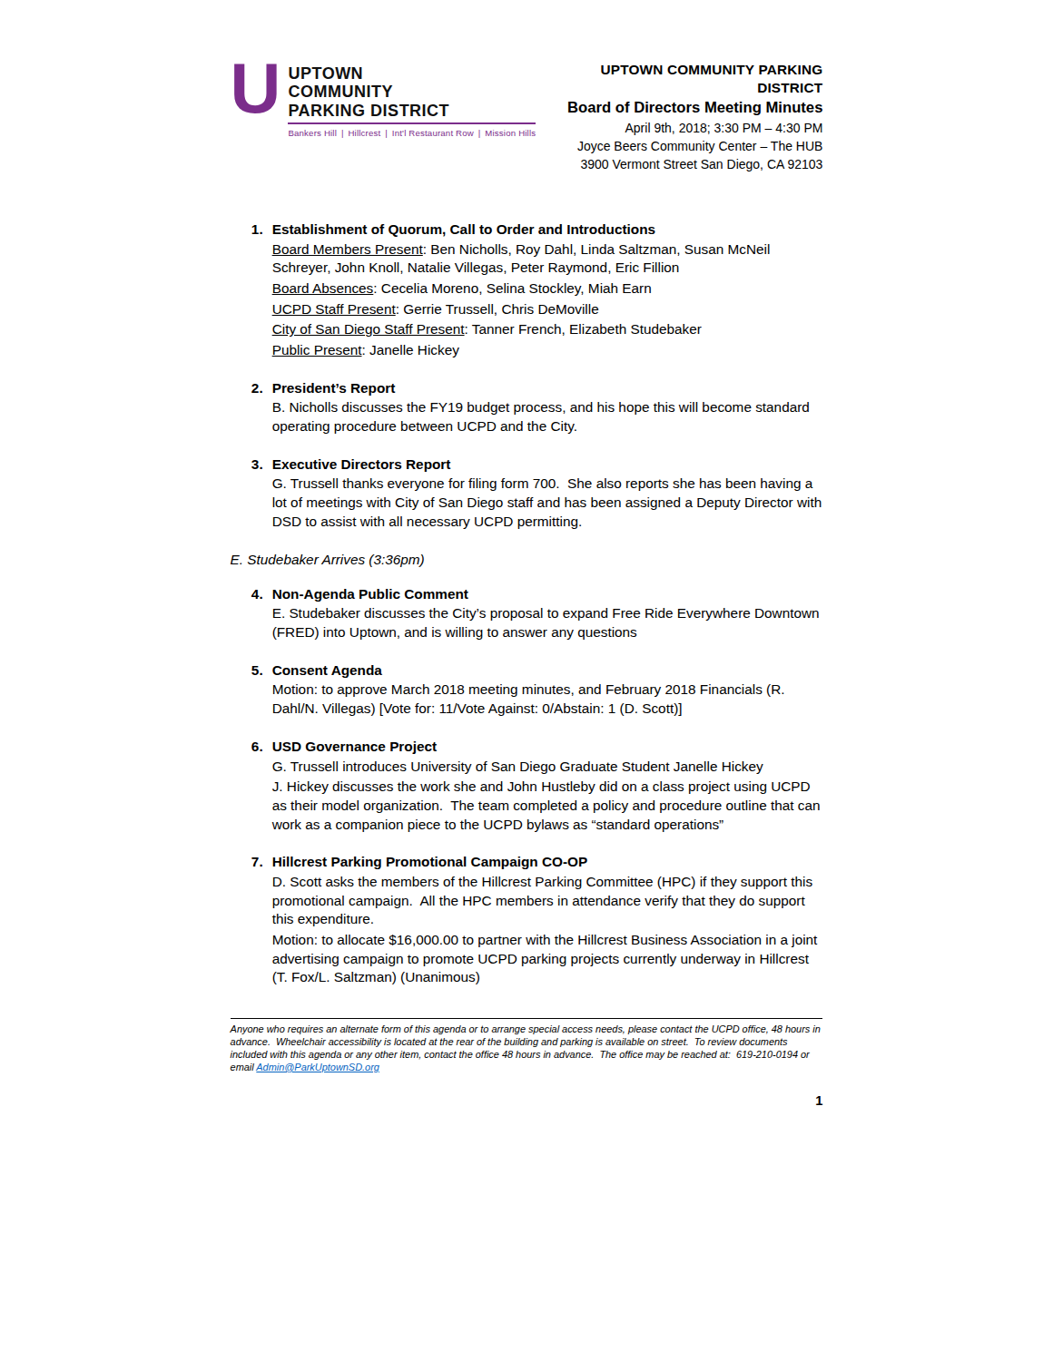U
UPTOWN
COMMUNITY
PARKING DISTRICT
Bankers Hill | Hillcrest | Int'l Restaurant Row | Mission Hills
UPTOWN COMMUNITY PARKING DISTRICT
Board of Directors Meeting Minutes
April 9th, 2018; 3:30 PM – 4:30 PM
Joyce Beers Community Center – The HUB
3900 Vermont Street San Diego, CA 92103
Establishment of Quorum, Call to Order and Introductions
Board Members Present: Ben Nicholls, Roy Dahl, Linda Saltzman, Susan McNeil Schreyer, John Knoll, Natalie Villegas, Peter Raymond, Eric Fillion
Board Absences: Cecelia Moreno, Selina Stockley, Miah Earn
UCPD Staff Present: Gerrie Trussell, Chris DeMoville
City of San Diego Staff Present: Tanner French, Elizabeth Studebaker
Public Present: Janelle Hickey
President’s Report
B. Nicholls discusses the FY19 budget process, and his hope this will become standard operating procedure between UCPD and the City.
Executive Directors Report
G. Trussell thanks everyone for filing form 700. She also reports she has been having a lot of meetings with City of San Diego staff and has been assigned a Deputy Director with DSD to assist with all necessary UCPD permitting.
E. Studebaker Arrives (3:36pm)
Non-Agenda Public Comment
E. Studebaker discusses the City’s proposal to expand Free Ride Everywhere Downtown (FRED) into Uptown, and is willing to answer any questions
Consent Agenda
Motion: to approve March 2018 meeting minutes, and February 2018 Financials (R. Dahl/N. Villegas) [Vote for: 11/Vote Against: 0/Abstain: 1 (D. Scott)]
USD Governance Project
G. Trussell introduces University of San Diego Graduate Student Janelle Hickey
J. Hickey discusses the work she and John Hustleby did on a class project using UCPD as their model organization. The team completed a policy and procedure outline that can work as a companion piece to the UCPD bylaws as “standard operations”
Hillcrest Parking Promotional Campaign CO-OP
D. Scott asks the members of the Hillcrest Parking Committee (HPC) if they support this promotional campaign. All the HPC members in attendance verify that they do support this expenditure.
Motion: to allocate $16,000.00 to partner with the Hillcrest Business Association in a joint advertising campaign to promote UCPD parking projects currently underway in Hillcrest (T. Fox/L. Saltzman) (Unanimous)
Anyone who requires an alternate form of this agenda or to arrange special access needs, please contact the UCPD office, 48 hours in advance. Wheelchair accessibility is located at the rear of the building and parking is available on street. To review documents included with this agenda or any other item, contact the office 48 hours in advance. The office may be reached at: 619-210-0194 or email Admin@ParkUptownSD.org
1